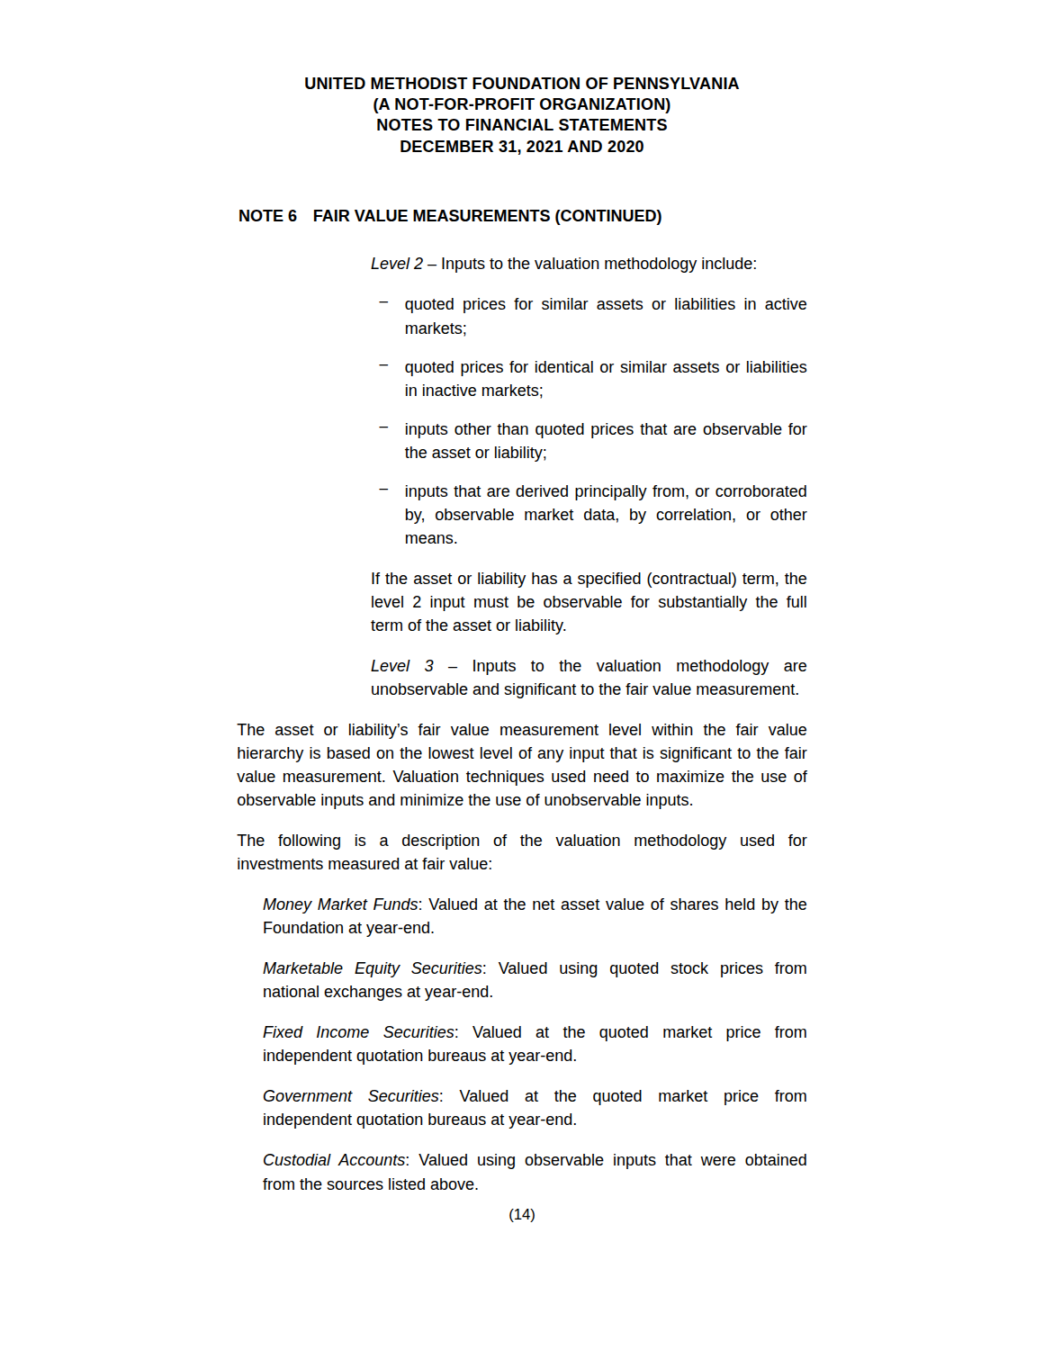UNITED METHODIST FOUNDATION OF PENNSYLVANIA
(A NOT-FOR-PROFIT ORGANIZATION)
NOTES TO FINANCIAL STATEMENTS
DECEMBER 31, 2021 AND 2020
NOTE 6
FAIR VALUE MEASUREMENTS (CONTINUED)
Level 2 – Inputs to the valuation methodology include:
quoted prices for similar assets or liabilities in active markets;
quoted prices for identical or similar assets or liabilities in inactive markets;
inputs other than quoted prices that are observable for the asset or liability;
inputs that are derived principally from, or corroborated by, observable market data, by correlation, or other means.
If the asset or liability has a specified (contractual) term, the level 2 input must be observable for substantially the full term of the asset or liability.
Level 3 – Inputs to the valuation methodology are unobservable and significant to the fair value measurement.
The asset or liability’s fair value measurement level within the fair value hierarchy is based on the lowest level of any input that is significant to the fair value measurement. Valuation techniques used need to maximize the use of observable inputs and minimize the use of unobservable inputs.
The following is a description of the valuation methodology used for investments measured at fair value:
Money Market Funds: Valued at the net asset value of shares held by the Foundation at year-end.
Marketable Equity Securities: Valued using quoted stock prices from national exchanges at year-end.
Fixed Income Securities: Valued at the quoted market price from independent quotation bureaus at year-end.
Government Securities: Valued at the quoted market price from independent quotation bureaus at year-end.
Custodial Accounts: Valued using observable inputs that were obtained from the sources listed above.
(14)